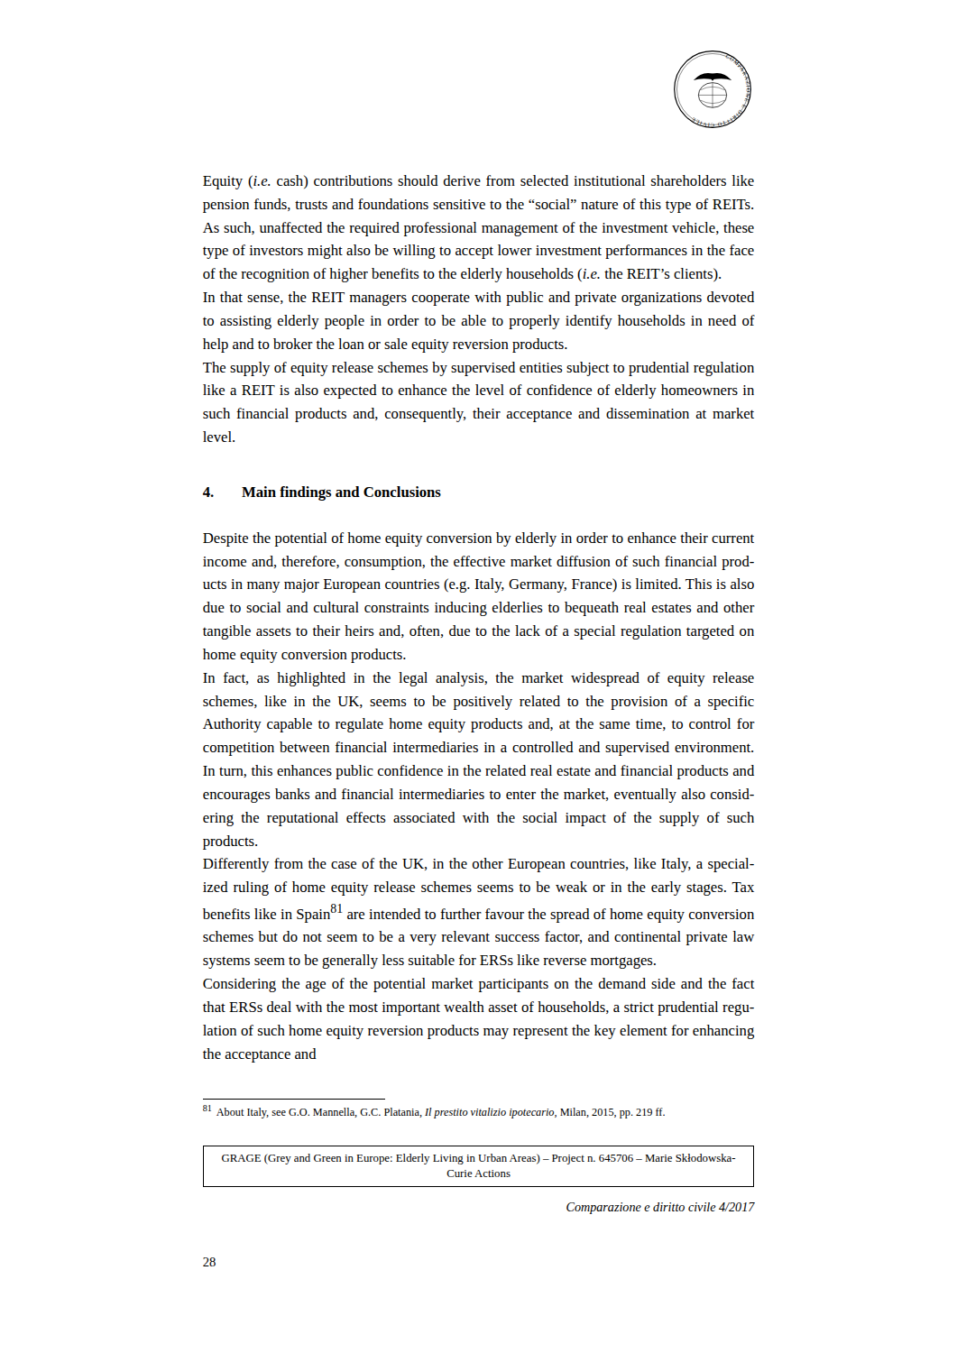Equity (i.e. cash) contributions should derive from selected institutional shareholders like pension funds, trusts and foundations sensitive to the “social” nature of this type of REITs. As such, unaffected the required professional management of the investment vehicle, these type of investors might also be willing to accept lower investment performances in the face of the recognition of higher benefits to the elderly households (i.e. the REIT’s clients).
In that sense, the REIT managers cooperate with public and private organizations devoted to assisting elderly people in order to be able to properly identify households in need of help and to broker the loan or sale equity reversion products.
The supply of equity release schemes by supervised entities subject to prudential regulation like a REIT is also expected to enhance the level of confidence of elderly homeowners in such financial products and, consequently, their acceptance and dissemination at market level.
4. Main findings and Conclusions
Despite the potential of home equity conversion by elderly in order to enhance their current income and, therefore, consumption, the effective market diffusion of such financial products in many major European countries (e.g. Italy, Germany, France) is limited. This is also due to social and cultural constraints inducing elderlies to bequeath real estates and other tangible assets to their heirs and, often, due to the lack of a special regulation targeted on home equity conversion products.
In fact, as highlighted in the legal analysis, the market widespread of equity release schemes, like in the UK, seems to be positively related to the provision of a specific Authority capable to regulate home equity products and, at the same time, to control for competition between financial intermediaries in a controlled and supervised environment. In turn, this enhances public confidence in the related real estate and financial products and encourages banks and financial intermediaries to enter the market, eventually also considering the reputational effects associated with the social impact of the supply of such products.
Differently from the case of the UK, in the other European countries, like Italy, a specialized ruling of home equity release schemes seems to be weak or in the early stages. Tax benefits like in Spain81 are intended to further favour the spread of home equity conversion schemes but do not seem to be a very relevant success factor, and continental private law systems seem to be generally less suitable for ERSs like reverse mortgages.
Considering the age of the potential market participants on the demand side and the fact that ERSs deal with the most important wealth asset of households, a strict prudential regulation of such home equity reversion products may represent the key element for enhancing the acceptance and
81 About Italy, see G.O. Mannella, G.C. Platania, Il prestito vitalizio ipotecario, Milan, 2015, pp. 219 ff.
GRAGE (Grey and Green in Europe: Elderly Living in Urban Areas) – Project n. 645706 – Marie Skłodowska-Curie Actions
Comparazione e diritto civile 4/2017
28